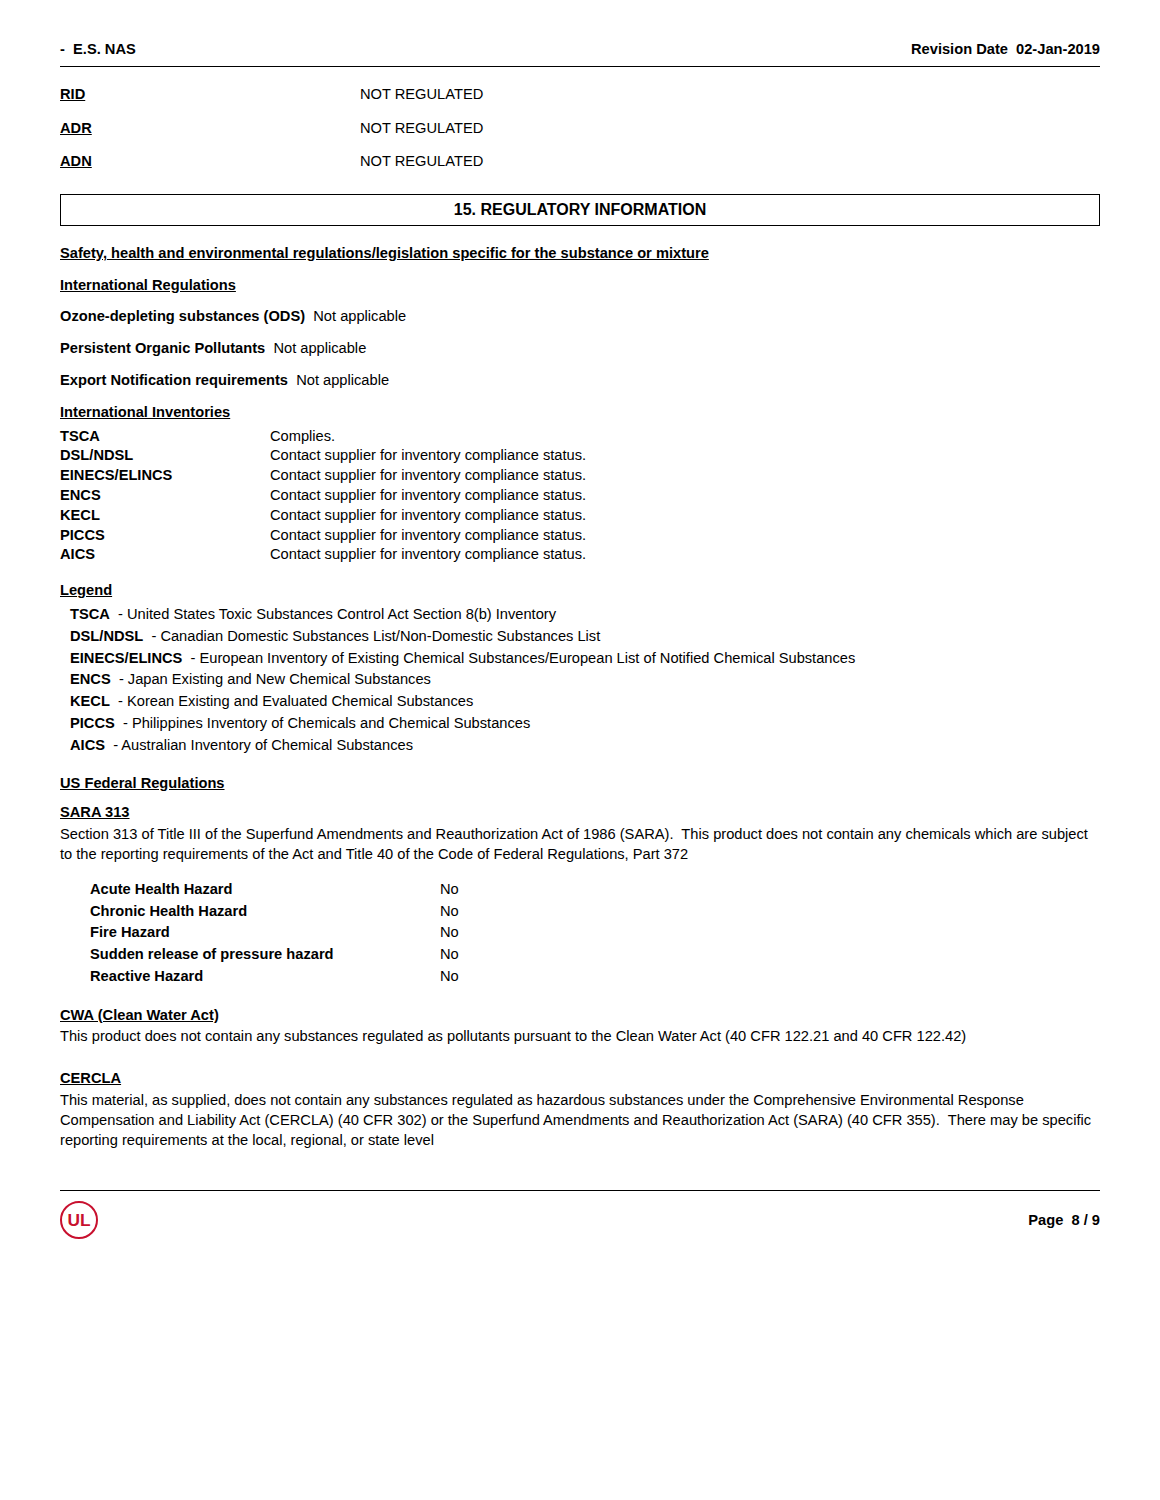- E.S. NAS
Revision Date 02-Jan-2019
RID
NOT REGULATED
ADR
NOT REGULATED
ADN
NOT REGULATED
15. REGULATORY INFORMATION
Safety, health and environmental regulations/legislation specific for the substance or mixture
International Regulations
Ozone-depleting substances (ODS) Not applicable
Persistent Organic Pollutants Not applicable
Export Notification requirements Not applicable
International Inventories
| TSCA | Complies. |
| DSL/NDSL | Contact supplier for inventory compliance status. |
| EINECS/ELINCS | Contact supplier for inventory compliance status. |
| ENCS | Contact supplier for inventory compliance status. |
| KECL | Contact supplier for inventory compliance status. |
| PICCS | Contact supplier for inventory compliance status. |
| AICS | Contact supplier for inventory compliance status. |
Legend
TSCA - United States Toxic Substances Control Act Section 8(b) Inventory
DSL/NDSL - Canadian Domestic Substances List/Non-Domestic Substances List
EINECS/ELINCS - European Inventory of Existing Chemical Substances/European List of Notified Chemical Substances
ENCS - Japan Existing and New Chemical Substances
KECL - Korean Existing and Evaluated Chemical Substances
PICCS - Philippines Inventory of Chemicals and Chemical Substances
AICS - Australian Inventory of Chemical Substances
US Federal Regulations
SARA 313
Section 313 of Title III of the Superfund Amendments and Reauthorization Act of 1986 (SARA). This product does not contain any chemicals which are subject to the reporting requirements of the Act and Title 40 of the Code of Federal Regulations, Part 372
| Acute Health Hazard | No |
| Chronic Health Hazard | No |
| Fire Hazard | No |
| Sudden release of pressure hazard | No |
| Reactive Hazard | No |
CWA (Clean Water Act)
This product does not contain any substances regulated as pollutants pursuant to the Clean Water Act (40 CFR 122.21 and 40 CFR 122.42)
CERCLA
This material, as supplied, does not contain any substances regulated as hazardous substances under the Comprehensive Environmental Response Compensation and Liability Act (CERCLA) (40 CFR 302) or the Superfund Amendments and Reauthorization Act (SARA) (40 CFR 355). There may be specific reporting requirements at the local, regional, or state level
UL
Page 8 / 9